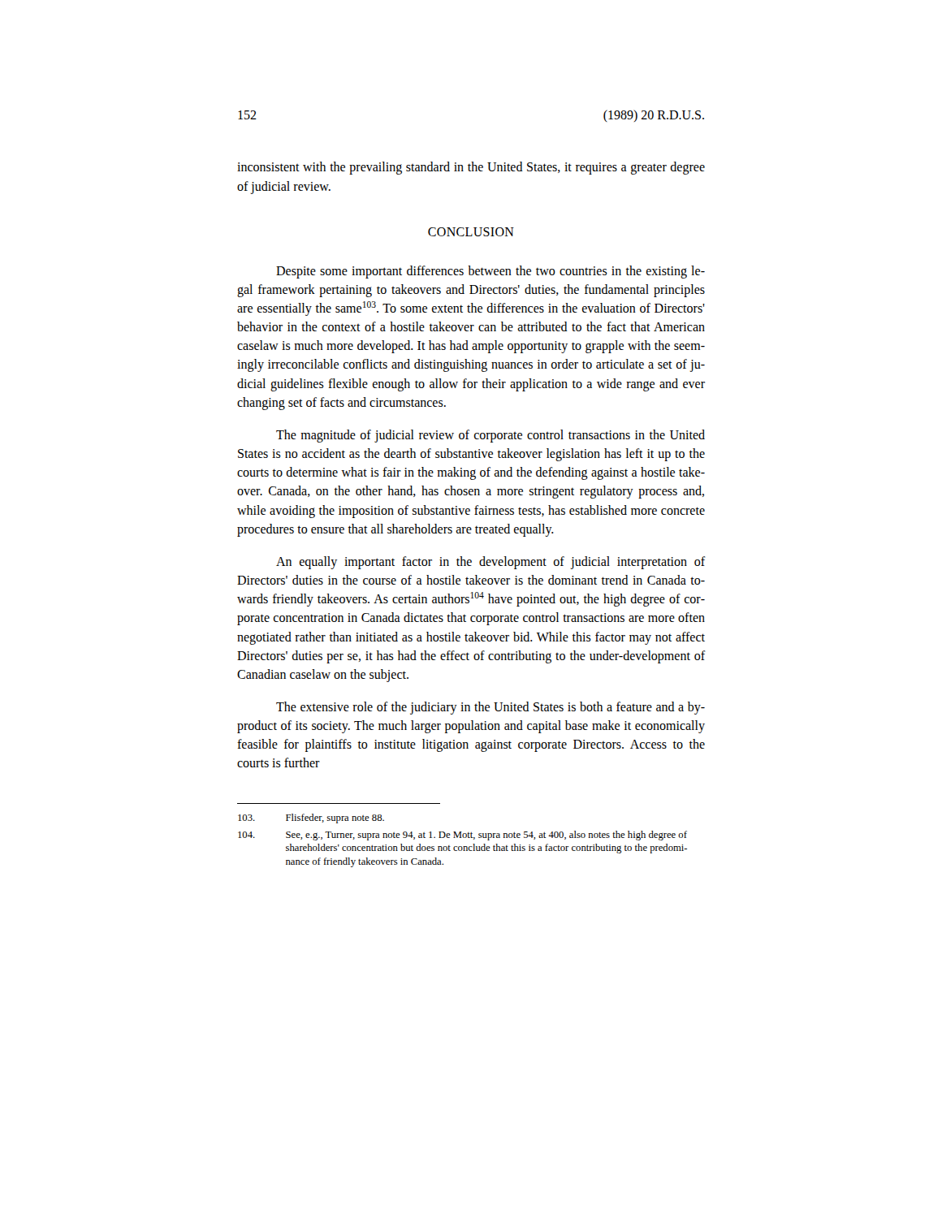152 (1989) 20 R.D.U.S.
inconsistent with the prevailing standard in the United States, it requires a greater degree of judicial review.
Conclusion
Despite some important differences between the two countries in the existing legal framework pertaining to takeovers and Directors' duties, the fundamental principles are essentially the same103. To some extent the differences in the evaluation of Directors' behavior in the context of a hostile takeover can be attributed to the fact that American caselaw is much more developed. It has had ample opportunity to grapple with the seemingly irreconcilable conflicts and distinguishing nuances in order to articulate a set of judicial guidelines flexible enough to allow for their application to a wide range and ever changing set of facts and circumstances.
The magnitude of judicial review of corporate control transactions in the United States is no accident as the dearth of substantive takeover legislation has left it up to the courts to determine what is fair in the making of and the defending against a hostile takeover. Canada, on the other hand, has chosen a more stringent regulatory process and, while avoiding the imposition of substantive fairness tests, has established more concrete procedures to ensure that all shareholders are treated equally.
An equally important factor in the development of judicial interpretation of Directors' duties in the course of a hostile takeover is the dominant trend in Canada towards friendly takeovers. As certain authors104 have pointed out, the high degree of corporate concentration in Canada dictates that corporate control transactions are more often negotiated rather than initiated as a hostile takeover bid. While this factor may not affect Directors' duties per se, it has had the effect of contributing to the under-development of Canadian caselaw on the subject.
The extensive role of the judiciary in the United States is both a feature and a by-product of its society. The much larger population and capital base make it economically feasible for plaintiffs to institute litigation against corporate Directors. Access to the courts is further
103.
Flisfeder, supra note 88.
104.
See, e.g., Turner, supra note 94, at 1. De Mott, supra note 54, at 400, also notes the high degree of shareholders' concentration but does not conclude that this is a factor contributing to the predominance of friendly takeovers in Canada.